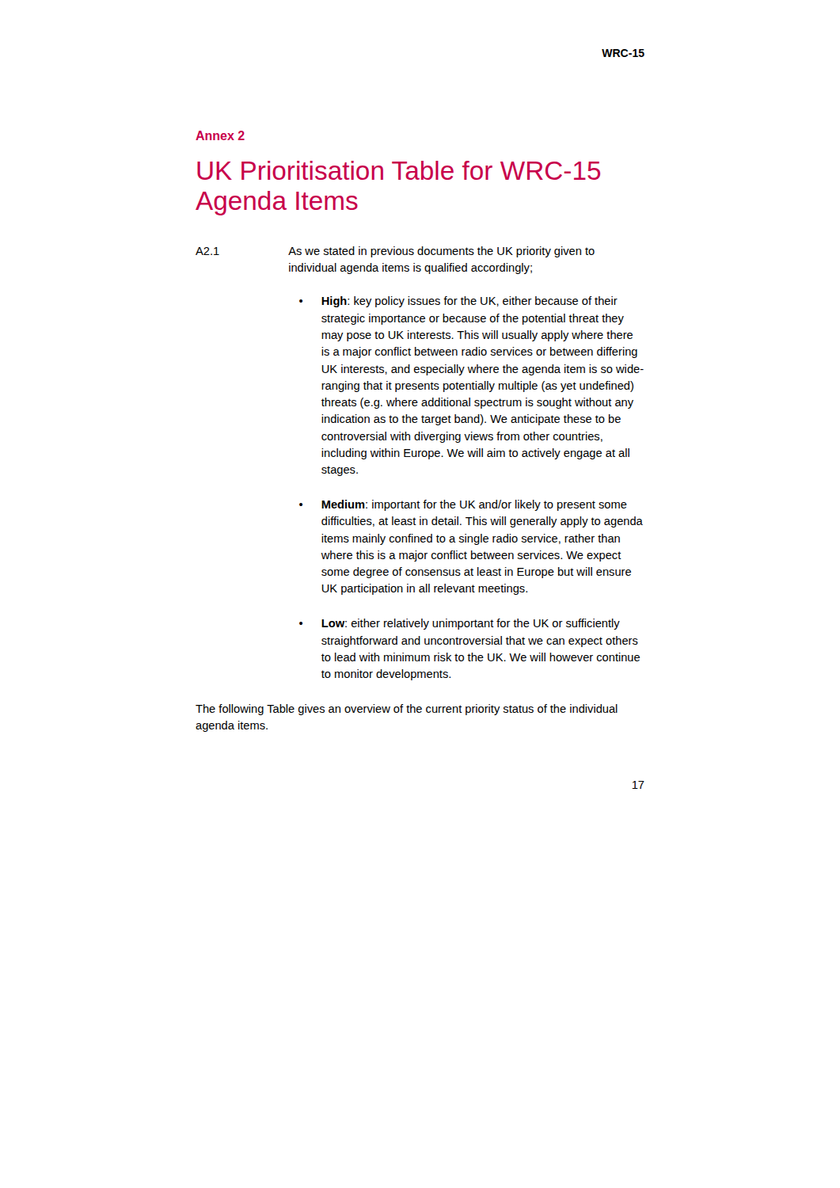WRC-15
Annex 2
UK Prioritisation Table for WRC-15
Agenda Items
A2.1
As we stated in previous documents the UK priority given to individual agenda items is qualified accordingly;
High: key policy issues for the UK, either because of their strategic importance or because of the potential threat they may pose to UK interests. This will usually apply where there is a major conflict between radio services or between differing UK interests, and especially where the agenda item is so wide-ranging that it presents potentially multiple (as yet undefined) threats (e.g. where additional spectrum is sought without any indication as to the target band). We anticipate these to be controversial with diverging views from other countries, including within Europe. We will aim to actively engage at all stages.
Medium: important for the UK and/or likely to present some difficulties, at least in detail. This will generally apply to agenda items mainly confined to a single radio service, rather than where this is a major conflict between services. We expect some degree of consensus at least in Europe but will ensure UK participation in all relevant meetings.
Low: either relatively unimportant for the UK or sufficiently straightforward and uncontroversial that we can expect others to lead with minimum risk to the UK. We will however continue to monitor developments.
The following Table gives an overview of the current priority status of the individual agenda items.
17